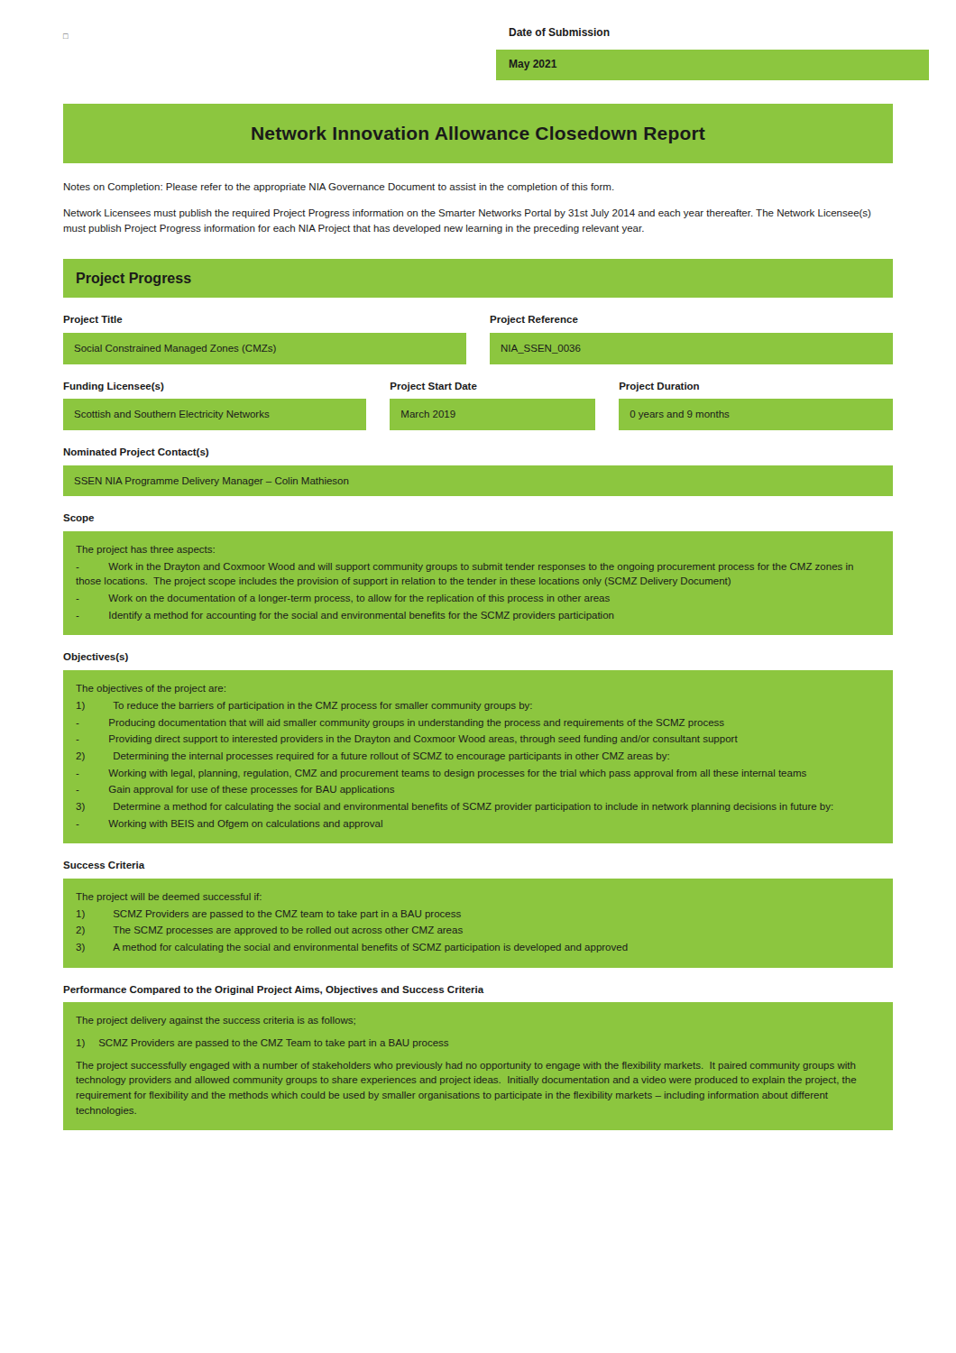□
Date of Submission
May 2021
Network Innovation Allowance Closedown Report
Notes on Completion: Please refer to the appropriate NIA Governance Document to assist in the completion of this form.
Network Licensees must publish the required Project Progress information on the Smarter Networks Portal by 31st July 2014 and each year thereafter. The Network Licensee(s) must publish Project Progress information for each NIA Project that has developed new learning in the preceding relevant year.
Project Progress
Project Title
Social Constrained Managed Zones (CMZs)
Project Reference
NIA_SSEN_0036
Funding Licensee(s)
Scottish and Southern Electricity Networks
Project Start Date
March 2019
Project Duration
0 years and 9 months
Nominated Project Contact(s)
SSEN NIA Programme Delivery Manager – Colin Mathieson
Scope
The project has three aspects:
- Work in the Drayton and Coxmoor Wood and will support community groups to submit tender responses to the ongoing procurement process for the CMZ zones in those locations. The project scope includes the provision of support in relation to the tender in these locations only (SCMZ Delivery Document)
- Work on the documentation of a longer-term process, to allow for the replication of this process in other areas
- Identify a method for accounting for the social and environmental benefits for the SCMZ providers participation
Objectives(s)
The objectives of the project are:
1) To reduce the barriers of participation in the CMZ process for smaller community groups by:
- Producing documentation that will aid smaller community groups in understanding the process and requirements of the SCMZ process
- Providing direct support to interested providers in the Drayton and Coxmoor Wood areas, through seed funding and/or consultant support
2) Determining the internal processes required for a future rollout of SCMZ to encourage participants in other CMZ areas by:
- Working with legal, planning, regulation, CMZ and procurement teams to design processes for the trial which pass approval from all these internal teams
- Gain approval for use of these processes for BAU applications
3) Determine a method for calculating the social and environmental benefits of SCMZ provider participation to include in network planning decisions in future by:
- Working with BEIS and Ofgem on calculations and approval
Success Criteria
The project will be deemed successful if:
1) SCMZ Providers are passed to the CMZ team to take part in a BAU process
2) The SCMZ processes are approved to be rolled out across other CMZ areas
3) A method for calculating the social and environmental benefits of SCMZ participation is developed and approved
Performance Compared to the Original Project Aims, Objectives and Success Criteria
The project delivery against the success criteria is as follows;
1) SCMZ Providers are passed to the CMZ Team to take part in a BAU process
The project successfully engaged with a number of stakeholders who previously had no opportunity to engage with the flexibility markets. It paired community groups with technology providers and allowed community groups to share experiences and project ideas. Initially documentation and a video were produced to explain the project, the requirement for flexibility and the methods which could be used by smaller organisations to participate in the flexibility markets – including information about different technologies.